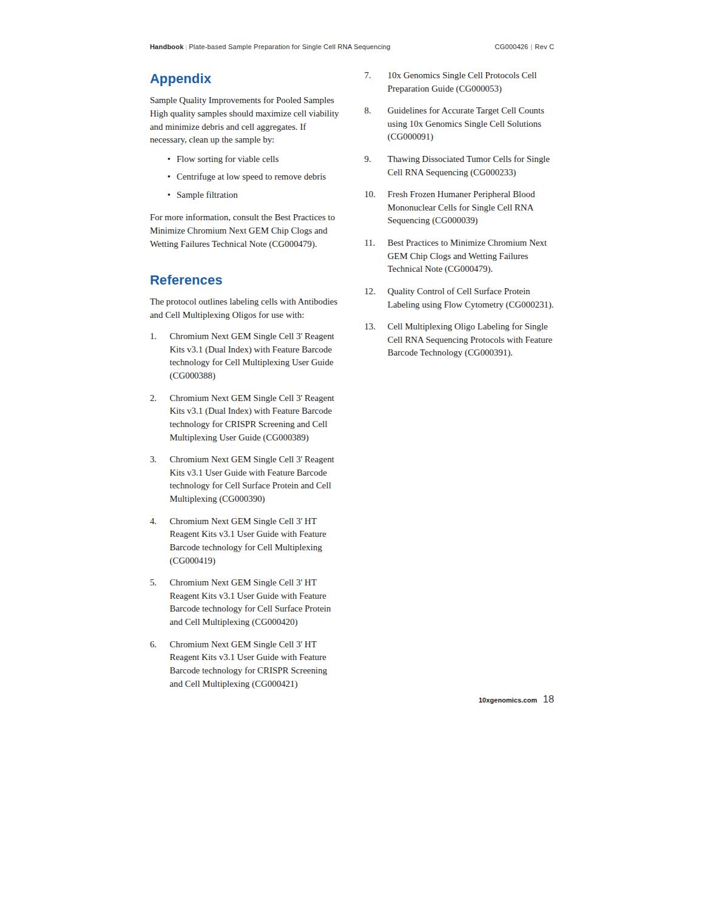Handbook|Plate-based Sample Preparation for Single Cell RNA Sequencing
CG000426|Rev C
Appendix
Sample Quality Improvements for Pooled Samples High quality samples should maximize cell viability and minimize debris and cell aggregates. If necessary, clean up the sample by:
Flow sorting for viable cells
Centrifuge at low speed to remove debris
Sample filtration
For more information, consult the Best Practices to Minimize Chromium Next GEM Chip Clogs and Wetting Failures Technical Note (CG000479).
References
The protocol outlines labeling cells with Antibodies and Cell Multiplexing Oligos for use with:
Chromium Next GEM Single Cell 3' Reagent Kits v3.1 (Dual Index) with Feature Barcode technology for Cell Multiplexing User Guide (CG000388)
Chromium Next GEM Single Cell 3' Reagent Kits v3.1 (Dual Index) with Feature Barcode technology for CRISPR Screening and Cell Multiplexing User Guide (CG000389)
Chromium Next GEM Single Cell 3' Reagent Kits v3.1 User Guide with Feature Barcode technology for Cell Surface Protein and Cell Multiplexing (CG000390)
Chromium Next GEM Single Cell 3' HT Reagent Kits v3.1 User Guide with Feature Barcode technology for Cell Multiplexing (CG000419)
Chromium Next GEM Single Cell 3' HT Reagent Kits v3.1 User Guide with Feature Barcode technology for Cell Surface Protein and Cell Multiplexing (CG000420)
Chromium Next GEM Single Cell 3' HT Reagent Kits v3.1 User Guide with Feature Barcode technology for CRISPR Screening and Cell Multiplexing (CG000421)
10x Genomics Single Cell Protocols Cell Preparation Guide (CG000053)
Guidelines for Accurate Target Cell Counts using 10x Genomics Single Cell Solutions (CG000091)
Thawing Dissociated Tumor Cells for Single Cell RNA Sequencing (CG000233)
Fresh Frozen Humaner Peripheral Blood Mononuclear Cells for Single Cell RNA Sequencing (CG000039)
Best Practices to Minimize Chromium Next GEM Chip Clogs and Wetting Failures Technical Note (CG000479).
Quality Control of Cell Surface Protein Labeling using Flow Cytometry (CG000231).
Cell Multiplexing Oligo Labeling for Single Cell RNA Sequencing Protocols with Feature Barcode Technology (CG000391).
10xgenomics.com 18